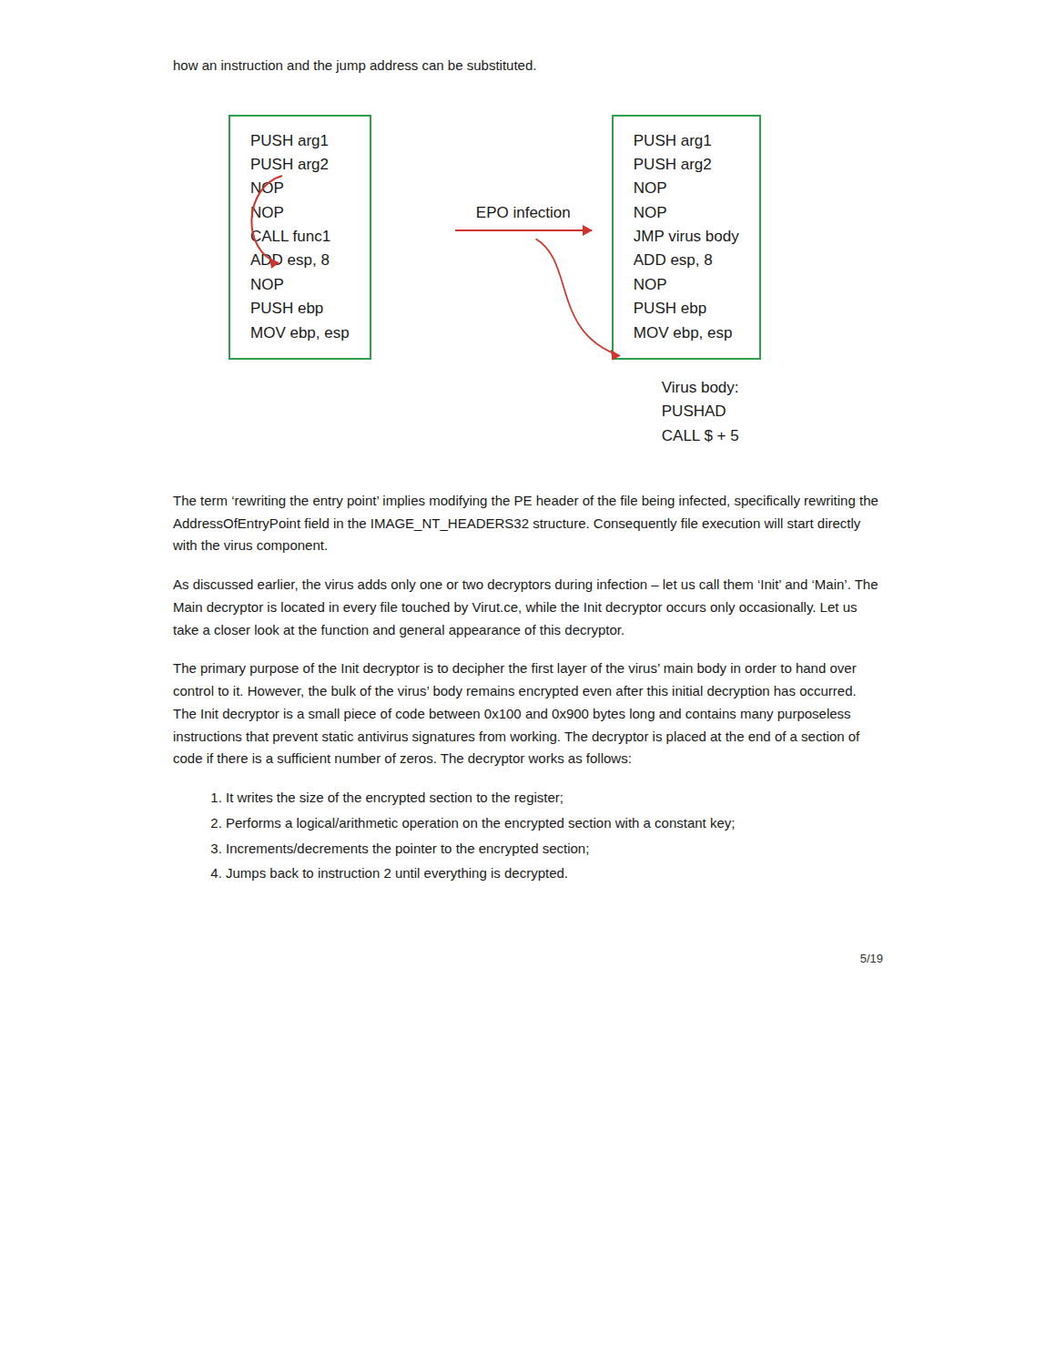how an instruction and the jump address can be substituted.
| PUSH arg1 PUSH arg2 NOP NOP CALL func1 ADD esp, 8 NOP PUSH ebp MOV ebp, esp | EPO infection | PUSH arg1 PUSH arg2 NOP NOP JMP virus body ADD esp, 8 NOP PUSH ebp MOV ebp, esp Virus body: PUSHAD CALL $ + 5 |
The term ‘rewriting the entry point’ implies modifying the PE header of the file being infected, specifically rewriting the AddressOfEntryPoint field in the IMAGE_NT_HEADERS32 structure. Consequently file execution will start directly with the virus component.
As discussed earlier, the virus adds only one or two decryptors during infection – let us call them ‘Init’ and ‘Main’. The Main decryptor is located in every file touched by Virut.ce, while the Init decryptor occurs only occasionally. Let us take a closer look at the function and general appearance of this decryptor.
The primary purpose of the Init decryptor is to decipher the first layer of the virus’ main body in order to hand over control to it. However, the bulk of the virus’ body remains encrypted even after this initial decryption has occurred. The Init decryptor is a small piece of code between 0x100 and 0x900 bytes long and contains many purposeless instructions that prevent static antivirus signatures from working. The decryptor is placed at the end of a section of code if there is a sufficient number of zeros. The decryptor works as follows:
It writes the size of the encrypted section to the register;
Performs a logical/arithmetic operation on the encrypted section with a constant key;
Increments/decrements the pointer to the encrypted section;
Jumps back to instruction 2 until everything is decrypted.
5/19